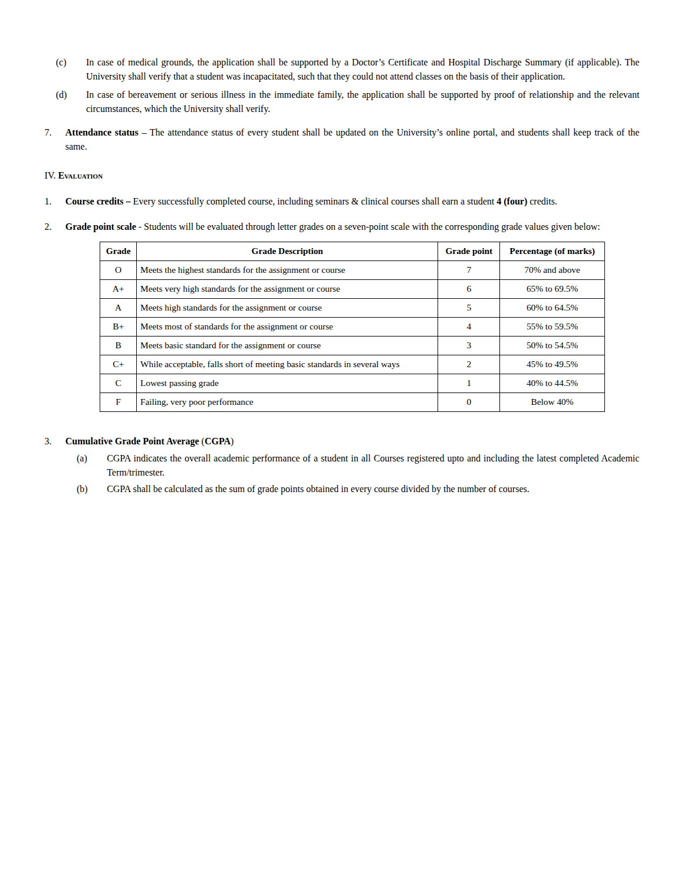(c) In case of medical grounds, the application shall be supported by a Doctor’s Certificate and Hospital Discharge Summary (if applicable). The University shall verify that a student was incapacitated, such that they could not attend classes on the basis of their application.
(d) In case of bereavement or serious illness in the immediate family, the application shall be supported by proof of relationship and the relevant circumstances, which the University shall verify.
7. Attendance status – The attendance status of every student shall be updated on the University’s online portal, and students shall keep track of the same.
IV. Evaluation
1. Course credits – Every successfully completed course, including seminars & clinical courses shall earn a student 4 (four) credits.
2. Grade point scale - Students will be evaluated through letter grades on a seven-point scale with the corresponding grade values given below:
| Grade | Grade Description | Grade point | Percentage (of marks) |
| --- | --- | --- | --- |
| O | Meets the highest standards for the assignment or course | 7 | 70% and above |
| A+ | Meets very high standards for the assignment or course | 6 | 65% to 69.5% |
| A | Meets high standards for the assignment or course | 5 | 60% to 64.5% |
| B+ | Meets most of standards for the assignment or course | 4 | 55% to 59.5% |
| B | Meets basic standard for the assignment or course | 3 | 50% to 54.5% |
| C+ | While acceptable, falls short of meeting basic standards in several ways | 2 | 45% to 49.5% |
| C | Lowest passing grade | 1 | 40% to 44.5% |
| F | Failing, very poor performance | 0 | Below 40% |
3. Cumulative Grade Point Average (CGPA)
(a) CGPA indicates the overall academic performance of a student in all Courses registered upto and including the latest completed Academic Term/trimester.
(b) CGPA shall be calculated as the sum of grade points obtained in every course divided by the number of courses.